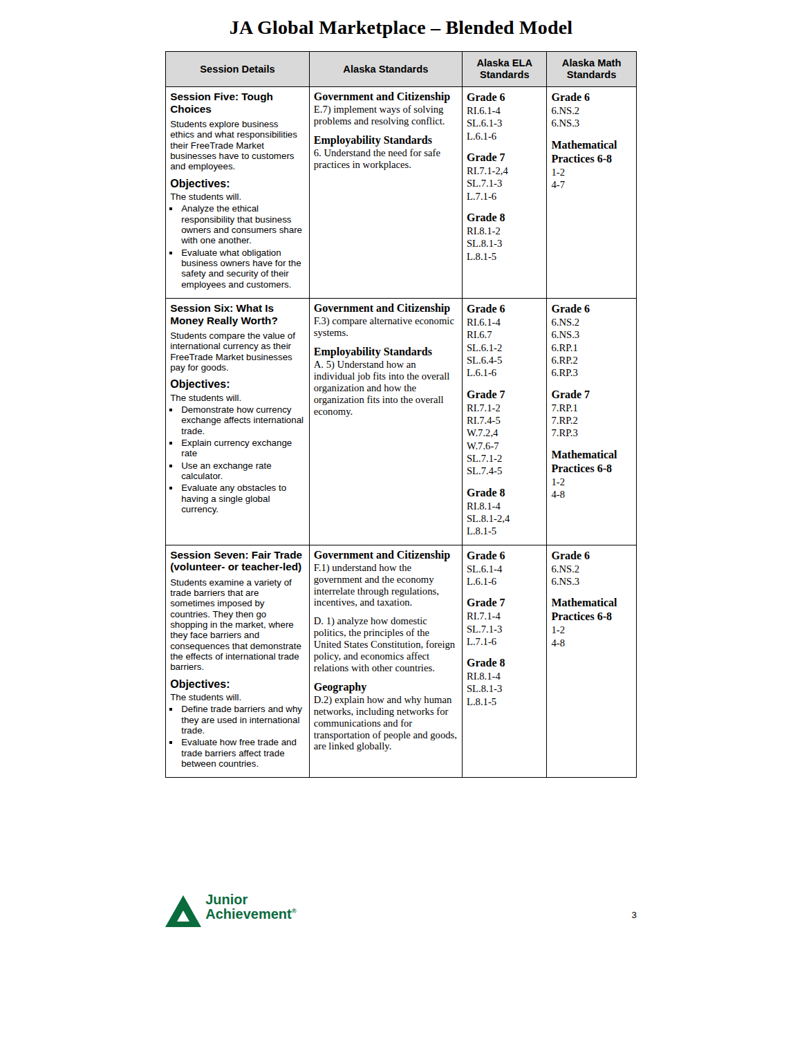JA Global Marketplace – Blended Model
| Session Details | Alaska Standards | Alaska ELA Standards | Alaska Math Standards |
| --- | --- | --- | --- |
| Session Five: Tough Choices Students explore business ethics and what responsibilities their FreeTrade Market businesses have to customers and employees. Objectives: The students will. Analyze the ethical responsibility that business owners and consumers share with one another. Evaluate what obligation business owners have for the safety and security of their employees and customers. | Government and Citizenship E.7) implement ways of solving problems and resolving conflict. Employability Standards 6. Understand the need for safe practices in workplaces. | Grade 6 RI.6.1-4 SL.6.1-3 L.6.1-6 Grade 7 RI.7.1-2,4 SL.7.1-3 L.7.1-6 Grade 8 RI.8.1-2 SL.8.1-3 L.8.1-5 | Grade 6 6.NS.2 6.NS.3 Mathematical Practices 6-8 1-2 4-7 |
| Session Six: What Is Money Really Worth? Students compare the value of international currency as their FreeTrade Market businesses pay for goods. Objectives: The students will. Demonstrate how currency exchange affects international trade. Explain currency exchange rate Use an exchange rate calculator. Evaluate any obstacles to having a single global currency. | Government and Citizenship F.3) compare alternative economic systems. Employability Standards A. 5) Understand how an individual job fits into the overall organization and how the organization fits into the overall economy. | Grade 6 RI.6.1-4 RI.6.7 SL.6.1-2 SL.6.4-5 L.6.1-6 Grade 7 RI.7.1-2 RI.7.4-5 W.7.2,4 W.7.6-7 SL.7.1-2 SL.7.4-5 Grade 8 RI.8.1-4 SL.8.1-2,4 L.8.1-5 | Grade 6 6.NS.2 6.NS.3 6.RP.1 6.RP.2 6.RP.3 Grade 7 7.RP.1 7.RP.2 7.RP.3 Mathematical Practices 6-8 1-2 4-8 |
| Session Seven: Fair Trade (volunteer- or teacher-led) Students examine a variety of trade barriers that are sometimes imposed by countries. They then go shopping in the market, where they face barriers and consequences that demonstrate the effects of international trade barriers. Objectives: The students will. Define trade barriers and why they are used in international trade. Evaluate how free trade and trade barriers affect trade between countries. | Government and Citizenship F.1) understand how the government and the economy interrelate through regulations, incentives, and taxation. D. 1) analyze how domestic politics, the principles of the United States Constitution, foreign policy, and economics affect relations with other countries. Geography D.2) explain how and why human networks, including networks for communications and for transportation of people and goods, are linked globally. | Grade 6 SL.6.1-4 L.6.1-6 Grade 7 RI.7.1-4 SL.7.1-3 L.7.1-6 Grade 8 RI.8.1-4 SL.8.1-3 L.8.1-5 | Grade 6 6.NS.2 6.NS.3 Mathematical Practices 6-8 1-2 4-8 |
Junior
Achievement®
3